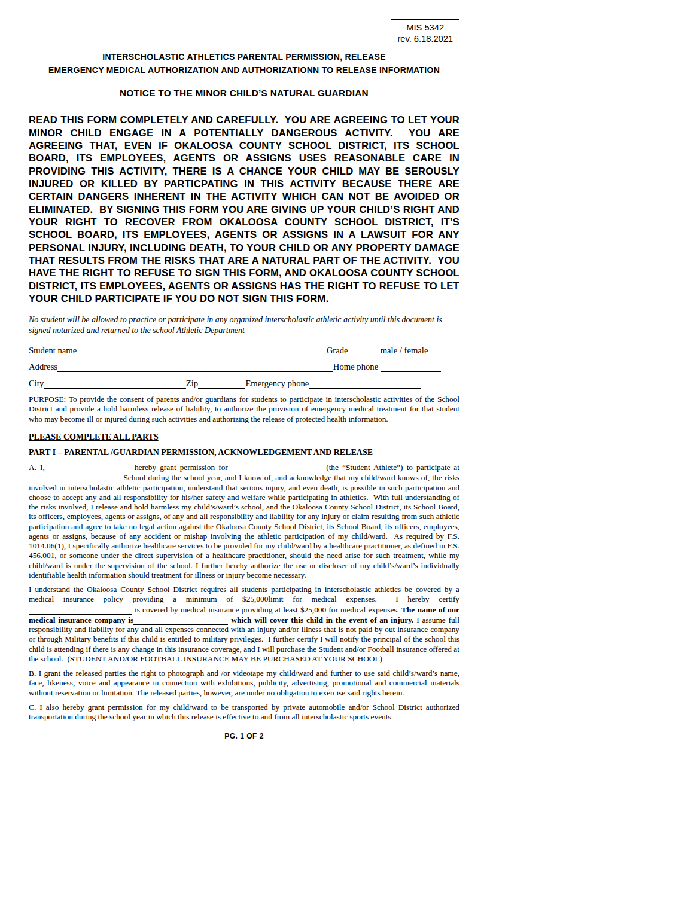MIS 5342
rev. 6.18.2021
Interscholastic Athletics Parental Permission, Release
Emergency Medical Authorization and Authorizationn to Release Information
Notice to the Minor Child’s Natural Guardian
Read this form completely and carefully. You are agreeing to let your minor child engage in a potentially dangerous activity. You are agreeing that, even if Okaloosa County School District, its School Board, its employees, agents or assigns uses reasonable care in providing this activity, there is a chance your child may be serously injured or killed by particpating in this activity because there are certain dangers inherent in the activity which can not be avoided or eliminated. By signing this form you are giving up your child’s right and your right to recover from Okaloosa County School District, it’s School Board, its employees, agents or assigns in a lawsuit for any personal injury, including death, to your child or any property damage that results from the risks that are a natural part of the activity. You have the right to refuse to sign this form, and Okaloosa County School District, its employees, agents or assigns has the right to refuse to let your child participate if you do not sign this form.
No student will be allowed to practice or participate in any organized interscholastic athletic activity until this document is signed notarized and returned to the school Athletic Department
Student name Grade male / female
Address Home phone
City Zip Emergency phone
PURPOSE: To provide the consent of parents and/or guardians for students to participate in interscholastic activities of the School District and provide a hold harmless release of liability, to authorize the provision of emergency medical treatment for that student who may become ill or injured during such activities and authorizing the release of protected health information.
PLEASE COMPLETE ALL PARTS
PART I – PARENTAL /GUARDIAN PERMISSION, ACKNOWLEDGEMENT AND RELEASE
A. I, hereby grant permission for (the “Student Athlete”) to participate at School during the school year, and I know of, and acknowledge that my child/ward knows of, the risks involved in interscholastic athletic participation, understand that serious injury, and even death, is possible in such participation and choose to accept any and all responsibility for his/her safety and welfare while participating in athletics. With full understanding of the risks involved, I release and hold harmless my child’s/ward’s school, and the Okaloosa County School District, its School Board, its officers, employees, agents or assigns, of any and all responsibility and liability for any injury or claim resulting from such athletic participation and agree to take no legal action against the Okaloosa County School District, its School Board, its officers, employees, agents or assigns, because of any accident or mishap involving the athletic participation of my child/ward. As required by F.S. 1014.06(1), I specifically authorize healthcare services to be provided for my child/ward by a healthcare practitioner, as defined in F.S. 456.001, or someone under the direct supervision of a healthcare practitioner, should the need arise for such treatment, while my child/ward is under the supervision of the school. I further hereby authorize the use or discloser of my child’s/ward’s individually identifiable health information should treatment for illness or injury become necessary.
I understand the Okaloosa County School District requires all students participating in interscholastic athletics be covered by a medical insurance policy providing a minimum of $25,000limit for medical expenses. I hereby certify is covered by medical insurance providing at least $25,000 for medical expenses. The name of our medical insurance company is which will cover this child in the event of an injury. I assume full responsibility and liability for any and all expenses connected with an injury and/or illness that is not paid by out insurance company or through Military benefits if this child is entitled to military privileges. I further certify I will notify the principal of the school this child is attending if there is any change in this insurance coverage, and I will purchase the Student and/or Football insurance offered at the school. (STUDENT AND/OR FOOTBALL INSURANCE MAY BE PURCHASED AT YOUR SCHOOL)
B. I grant the released parties the right to photograph and /or videotape my child/ward and further to use said child’s/ward’s name, face, likeness, voice and appearance in connection with exhibitions, publicity, advertising, promotional and commercial materials without reservation or limitation. The released parties, however, are under no obligation to exercise said rights herein.
C. I also hereby grant permission for my child/ward to be transported by private automobile and/or School District authorized transportation during the school year in which this release is effective to and from all interscholastic sports events.
PG. 1 OF 2